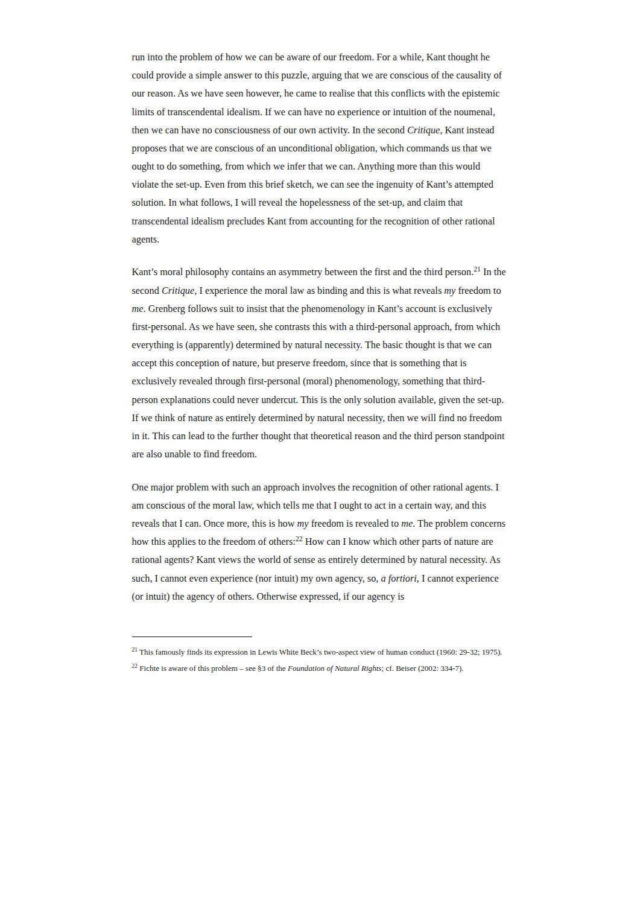run into the problem of how we can be aware of our freedom. For a while, Kant thought he could provide a simple answer to this puzzle, arguing that we are conscious of the causality of our reason. As we have seen however, he came to realise that this conflicts with the epistemic limits of transcendental idealism. If we can have no experience or intuition of the noumenal, then we can have no consciousness of our own activity. In the second Critique, Kant instead proposes that we are conscious of an unconditional obligation, which commands us that we ought to do something, from which we infer that we can. Anything more than this would violate the set-up. Even from this brief sketch, we can see the ingenuity of Kant’s attempted solution. In what follows, I will reveal the hopelessness of the set-up, and claim that transcendental idealism precludes Kant from accounting for the recognition of other rational agents.
Kant’s moral philosophy contains an asymmetry between the first and the third person.21 In the second Critique, I experience the moral law as binding and this is what reveals my freedom to me. Grenberg follows suit to insist that the phenomenology in Kant’s account is exclusively first-personal. As we have seen, she contrasts this with a third-personal approach, from which everything is (apparently) determined by natural necessity. The basic thought is that we can accept this conception of nature, but preserve freedom, since that is something that is exclusively revealed through first-personal (moral) phenomenology, something that third-person explanations could never undercut. This is the only solution available, given the set-up. If we think of nature as entirely determined by natural necessity, then we will find no freedom in it. This can lead to the further thought that theoretical reason and the third person standpoint are also unable to find freedom.
One major problem with such an approach involves the recognition of other rational agents. I am conscious of the moral law, which tells me that I ought to act in a certain way, and this reveals that I can. Once more, this is how my freedom is revealed to me. The problem concerns how this applies to the freedom of others:22 How can I know which other parts of nature are rational agents? Kant views the world of sense as entirely determined by natural necessity. As such, I cannot even experience (nor intuit) my own agency, so, a fortiori, I cannot experience (or intuit) the agency of others. Otherwise expressed, if our agency is
21 This famously finds its expression in Lewis White Beck’s two-aspect view of human conduct (1960: 29-32; 1975).
22 Fichte is aware of this problem – see §3 of the Foundation of Natural Rights; cf. Beiser (2002: 334-7).